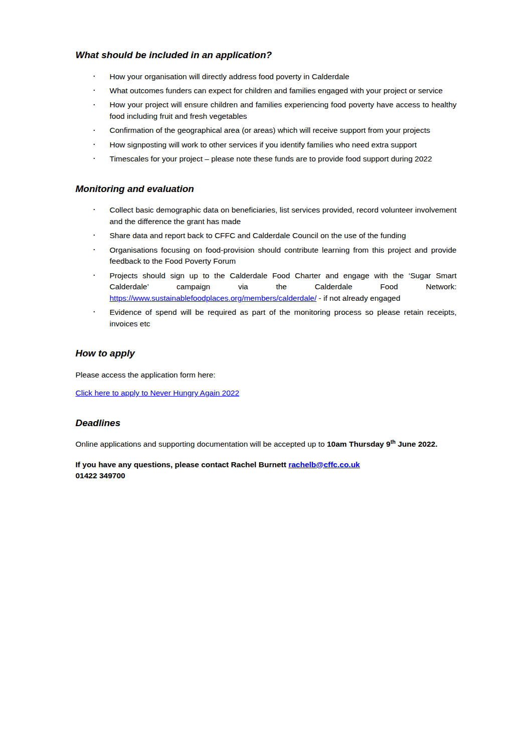What should be included in an application?
How your organisation will directly address food poverty in Calderdale
What outcomes funders can expect for children and families engaged with your project or service
How your project will ensure children and families experiencing food poverty have access to healthy food including fruit and fresh vegetables
Confirmation of the geographical area (or areas) which will receive support from your projects
How signposting will work to other services if you identify families who need extra support
Timescales for your project – please note these funds are to provide food support during 2022
Monitoring and evaluation
Collect basic demographic data on beneficiaries, list services provided, record volunteer involvement and the difference the grant has made
Share data and report back to CFFC and Calderdale Council on the use of the funding
Organisations focusing on food-provision should contribute learning from this project and provide feedback to the Food Poverty Forum
Projects should sign up to the Calderdale Food Charter and engage with the ‘Sugar Smart Calderdale’ campaign via the Calderdale Food Network: https://www.sustainablefoodplaces.org/members/calderdale/ - if not already engaged
Evidence of spend will be required as part of the monitoring process so please retain receipts, invoices etc
How to apply
Please access the application form here:
Click here to apply to Never Hungry Again 2022
Deadlines
Online applications and supporting documentation will be accepted up to 10am Thursday 9th June 2022.
If you have any questions, please contact Rachel Burnett rachelb@cffc.co.uk
01422 349700